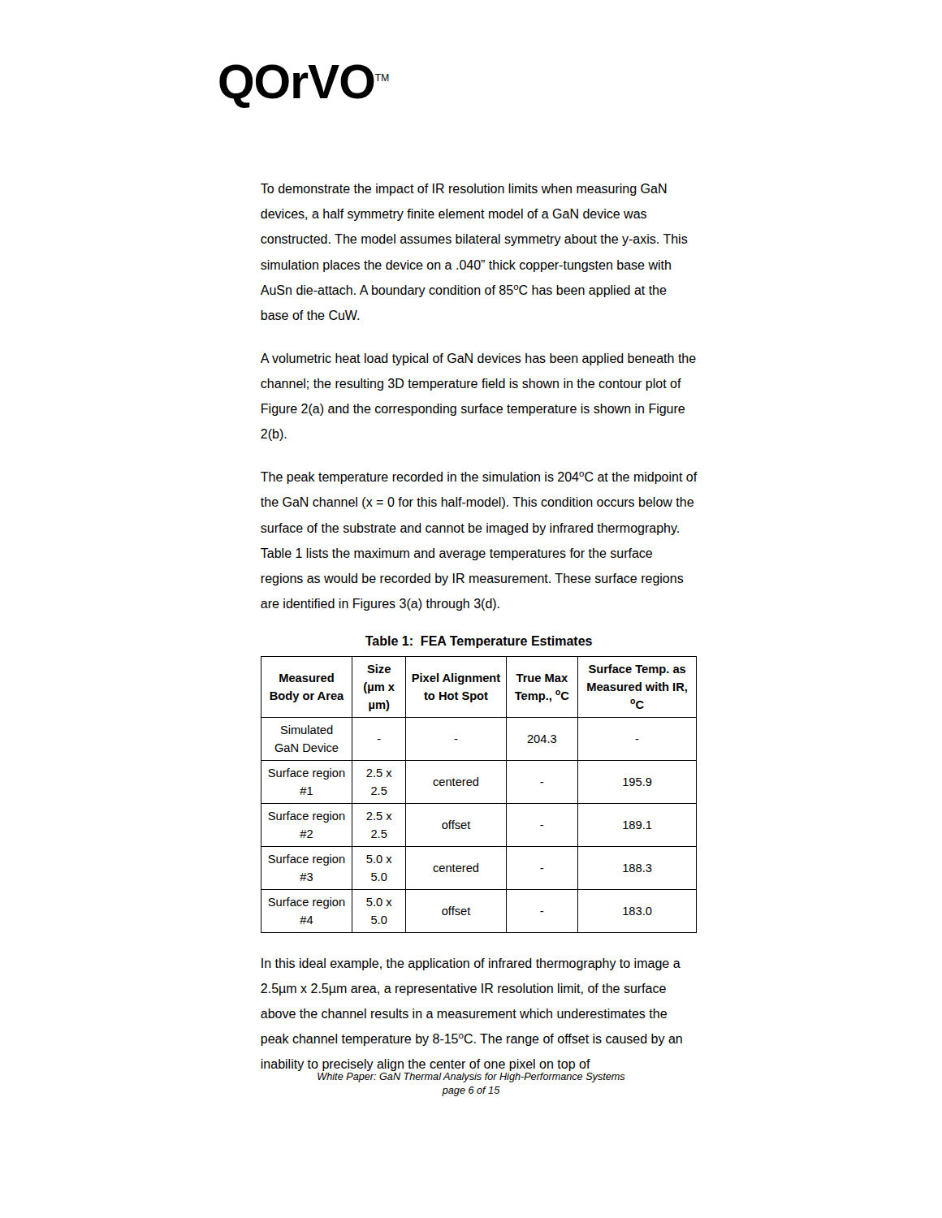QOrVOTM
To demonstrate the impact of IR resolution limits when measuring GaN devices, a half symmetry finite element model of a GaN device was constructed. The model assumes bilateral symmetry about the y-axis. This simulation places the device on a .040” thick copper-tungsten base with AuSn die-attach. A boundary condition of 85oC has been applied at the base of the CuW.
A volumetric heat load typical of GaN devices has been applied beneath the channel; the resulting 3D temperature field is shown in the contour plot of Figure 2(a) and the corresponding surface temperature is shown in Figure 2(b).
The peak temperature recorded in the simulation is 204oC at the midpoint of the GaN channel (x = 0 for this half-model). This condition occurs below the surface of the substrate and cannot be imaged by infrared thermography. Table 1 lists the maximum and average temperatures for the surface regions as would be recorded by IR measurement. These surface regions are identified in Figures 3(a) through 3(d).
Table 1: FEA Temperature Estimates
| Measured Body or Area | Size (µm x µm) | Pixel Alignment to Hot Spot | True Max Temp., o C | Surface Temp. as Measured with IR, o C |
| --- | --- | --- | --- | --- |
| Simulated GaN Device | - | - | 204.3 | - |
| Surface region #1 | 2.5 x 2.5 | centered | - | 195.9 |
| Surface region #2 | 2.5 x 2.5 | offset | - | 189.1 |
| Surface region #3 | 5.0 x 5.0 | centered | - | 188.3 |
| Surface region #4 | 5.0 x 5.0 | offset | - | 183.0 |
In this ideal example, the application of infrared thermography to image a 2.5µm x 2.5µm area, a representative IR resolution limit, of the surface above the channel results in a measurement which underestimates the peak channel temperature by 8-15oC. The range of offset is caused by an inability to precisely align the center of one pixel on top of
White Paper: GaN Thermal Analysis for High-Performance Systems
page 6 of 15